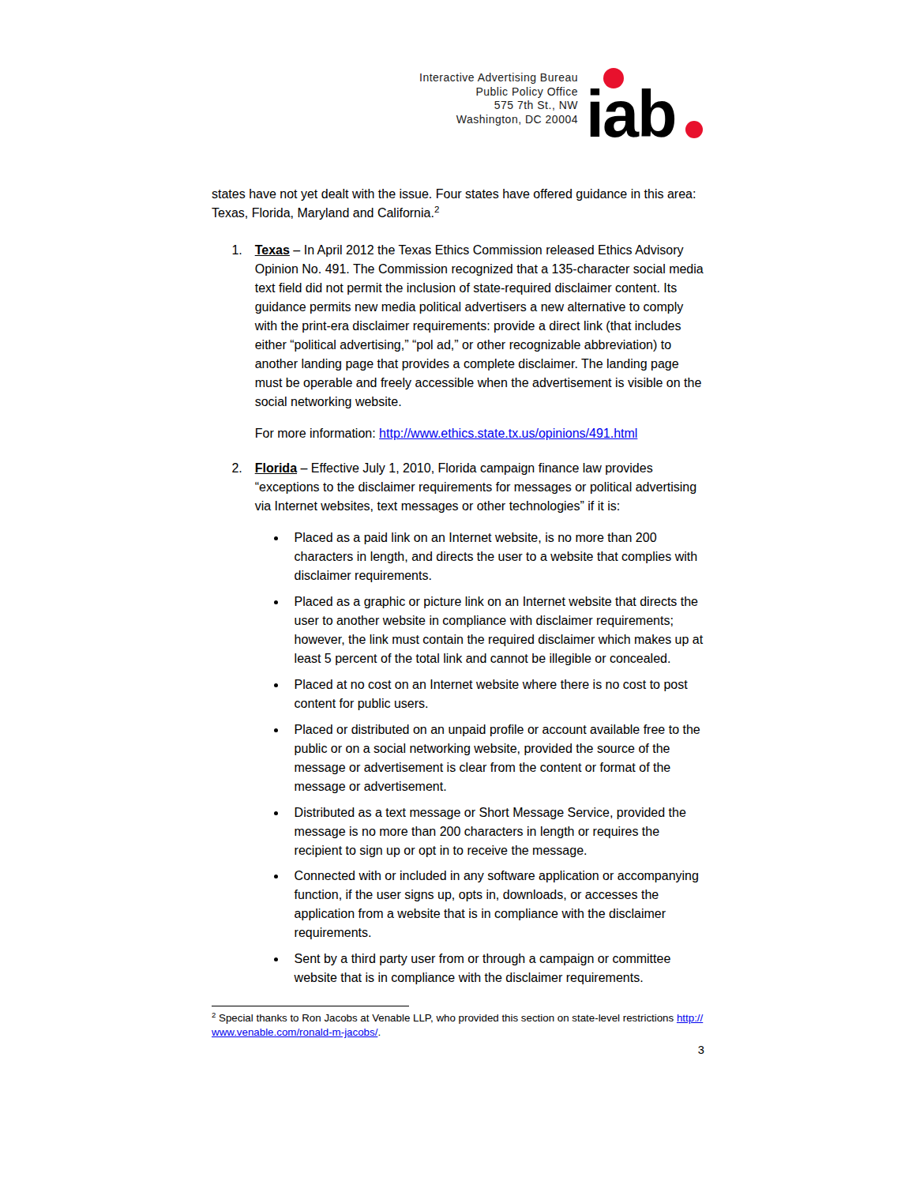Interactive Advertising Bureau
Public Policy Office
575 7th St., NW
Washington, DC 20004
iab
states have not yet dealt with the issue. Four states have offered guidance in this area: Texas, Florida, Maryland and California.2
Texas – In April 2012 the Texas Ethics Commission released Ethics Advisory Opinion No. 491. The Commission recognized that a 135-character social media text field did not permit the inclusion of state-required disclaimer content. Its guidance permits new media political advertisers a new alternative to comply with the print-era disclaimer requirements: provide a direct link (that includes either “political advertising,” “pol ad,” or other recognizable abbreviation) to another landing page that provides a complete disclaimer. The landing page must be operable and freely accessible when the advertisement is visible on the social networking website.
For more information: http://www.ethics.state.tx.us/opinions/491.html
Florida – Effective July 1, 2010, Florida campaign finance law provides “exceptions to the disclaimer requirements for messages or political advertising via Internet websites, text messages or other technologies” if it is:
Placed as a paid link on an Internet website, is no more than 200 characters in length, and directs the user to a website that complies with disclaimer requirements.
Placed as a graphic or picture link on an Internet website that directs the user to another website in compliance with disclaimer requirements; however, the link must contain the required disclaimer which makes up at least 5 percent of the total link and cannot be illegible or concealed.
Placed at no cost on an Internet website where there is no cost to post content for public users.
Placed or distributed on an unpaid profile or account available free to the public or on a social networking website, provided the source of the message or advertisement is clear from the content or format of the message or advertisement.
Distributed as a text message or Short Message Service, provided the message is no more than 200 characters in length or requires the recipient to sign up or opt in to receive the message.
Connected with or included in any software application or accompanying function, if the user signs up, opts in, downloads, or accesses the application from a website that is in compliance with the disclaimer requirements.
Sent by a third party user from or through a campaign or committee website that is in compliance with the disclaimer requirements.
2 Special thanks to Ron Jacobs at Venable LLP, who provided this section on state-level restrictions http://www.venable.com/ronald-m-jacobs/.
3